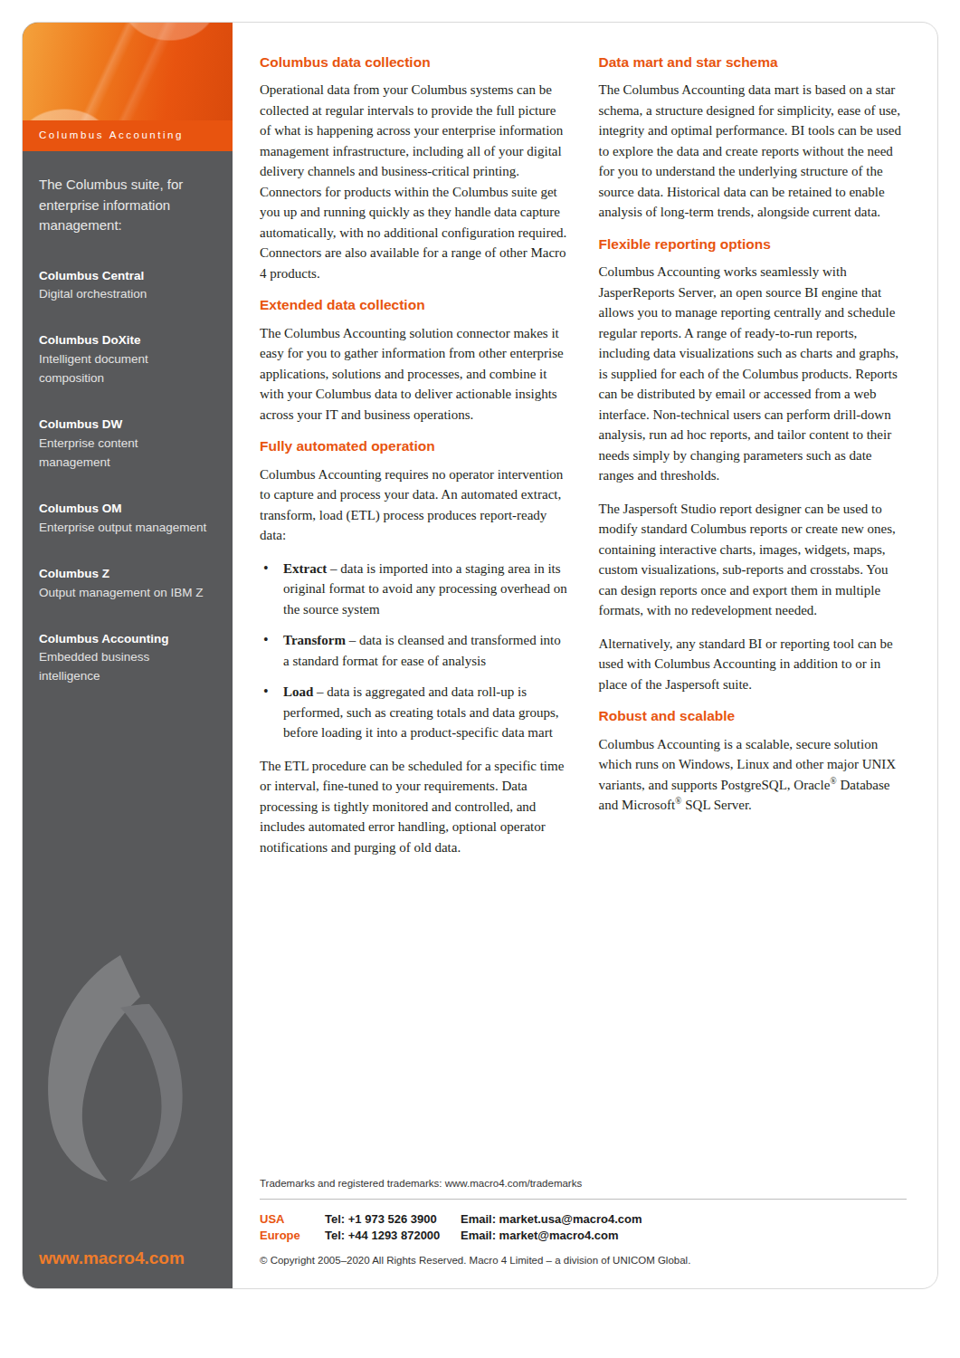Columbus Accounting
The Columbus suite, for enterprise information management:
Columbus Central Digital orchestration
Columbus DoXite Intelligent document composition
Columbus DW Enterprise content management
Columbus OM Enterprise output management
Columbus Z Output management on IBM Z
Columbus Accounting Embedded business intelligence
www.macro4.com
Columbus data collection
Operational data from your Columbus systems can be collected at regular intervals to provide the full picture of what is happening across your enterprise information management infrastructure, including all of your digital delivery channels and business-critical printing. Connectors for products within the Columbus suite get you up and running quickly as they handle data capture automatically, with no additional configuration required. Connectors are also available for a range of other Macro 4 products.
Extended data collection
The Columbus Accounting solution connector makes it easy for you to gather information from other enterprise applications, solutions and processes, and combine it with your Columbus data to deliver actionable insights across your IT and business operations.
Fully automated operation
Columbus Accounting requires no operator intervention to capture and process your data. An automated extract, transform, load (ETL) process produces report-ready data:
Extract – data is imported into a staging area in its original format to avoid any processing overhead on the source system
Transform – data is cleansed and transformed into a standard format for ease of analysis
Load – data is aggregated and data roll-up is performed, such as creating totals and data groups, before loading it into a product-specific data mart
The ETL procedure can be scheduled for a specific time or interval, fine-tuned to your requirements. Data processing is tightly monitored and controlled, and includes automated error handling, optional operator notifications and purging of old data.
Data mart and star schema
The Columbus Accounting data mart is based on a star schema, a structure designed for simplicity, ease of use, integrity and optimal performance. BI tools can be used to explore the data and create reports without the need for you to understand the underlying structure of the source data. Historical data can be retained to enable analysis of long-term trends, alongside current data.
Flexible reporting options
Columbus Accounting works seamlessly with JasperReports Server, an open source BI engine that allows you to manage reporting centrally and schedule regular reports. A range of ready-to-run reports, including data visualizations such as charts and graphs, is supplied for each of the Columbus products. Reports can be distributed by email or accessed from a web interface. Non-technical users can perform drill-down analysis, run ad hoc reports, and tailor content to their needs simply by changing parameters such as date ranges and thresholds.
The Jaspersoft Studio report designer can be used to modify standard Columbus reports or create new ones, containing interactive charts, images, widgets, maps, custom visualizations, sub-reports and crosstabs. You can design reports once and export them in multiple formats, with no redevelopment needed.
Alternatively, any standard BI or reporting tool can be used with Columbus Accounting in addition to or in place of the Jaspersoft suite.
Robust and scalable
Columbus Accounting is a scalable, secure solution which runs on Windows, Linux and other major UNIX variants, and supports PostgreSQL, Oracle® Database and Microsoft® SQL Server.
Trademarks and registered trademarks: www.macro4.com/trademarks
USA Tel: +1 973 526 3900 Email: market.usa@macro4.com Europe Tel: +44 1293 872000 Email: market@macro4.com
© Copyright 2005–2020 All Rights Reserved. Macro 4 Limited – a division of UNICOM Global.